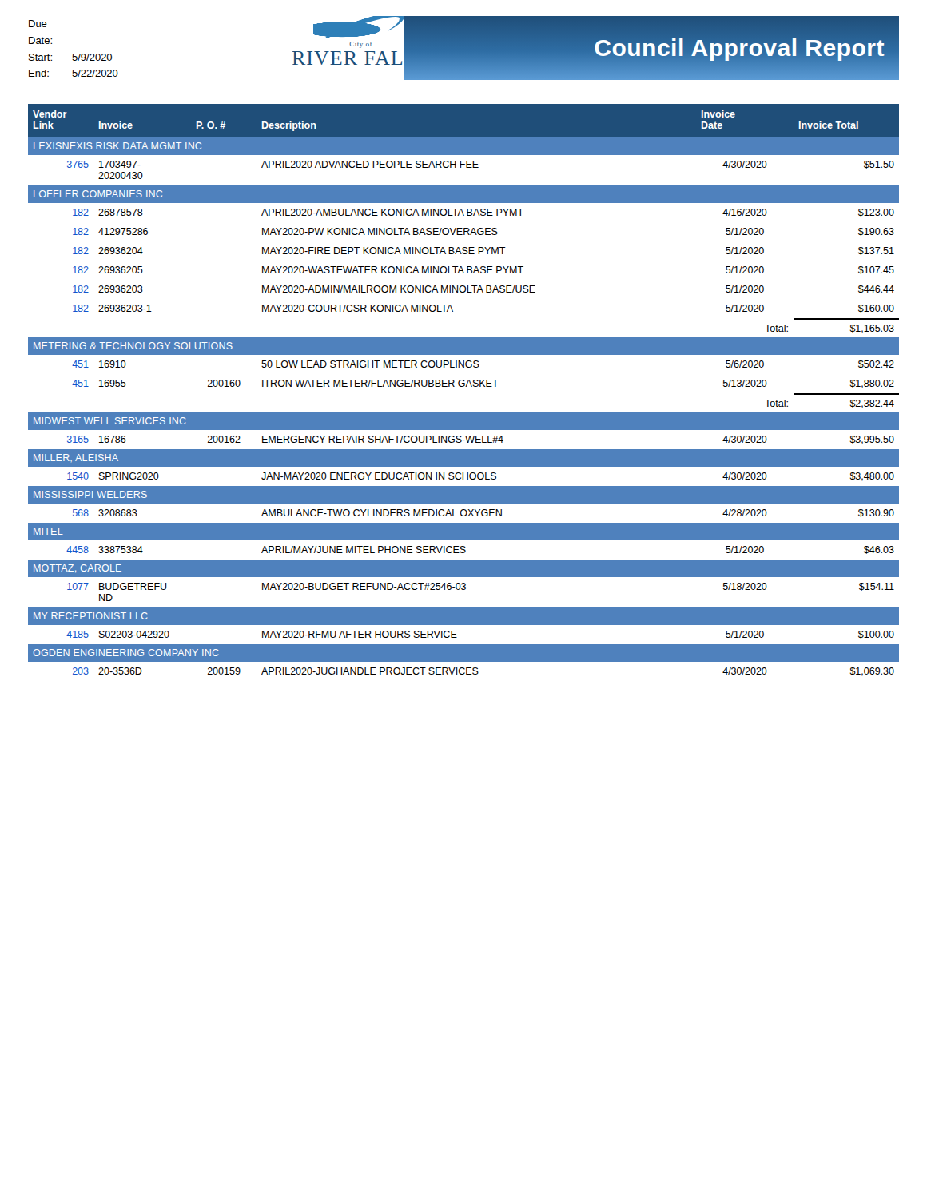Due Date:
Start: 5/9/2020
End: 5/22/2020
City of
RIVER FALLS
Council Approval Report
| Vendor Link | Invoice | P. O. # | Description | Invoice Date | Invoice Total |
| --- | --- | --- | --- | --- | --- |
| LEXISNEXIS RISK DATA MGMT INC |
| 3765 | 1703497- 20200430 | | APRIL2020 ADVANCED PEOPLE SEARCH FEE | 4/30/2020 | $51.50 |
| LOFFLER COMPANIES INC |
| 182 | 26878578 | | APRIL2020-AMBULANCE KONICA MINOLTA BASE PYMT | 4/16/2020 | $123.00 |
| 182 | 412975286 | | MAY2020-PW KONICA MINOLTA BASE/OVERAGES | 5/1/2020 | $190.63 |
| 182 | 26936204 | | MAY2020-FIRE DEPT KONICA MINOLTA BASE PYMT | 5/1/2020 | $137.51 |
| 182 | 26936205 | | MAY2020-WASTEWATER KONICA MINOLTA BASE PYMT | 5/1/2020 | $107.45 |
| 182 | 26936203 | | MAY2020-ADMIN/MAILROOM KONICA MINOLTA BASE/USE | 5/1/2020 | $446.44 |
| 182 | 26936203-1 | | MAY2020-COURT/CSR KONICA MINOLTA | 5/1/2020 | $160.00 |
| | Total: | $1,165.03 |
| METERING & TECHNOLOGY SOLUTIONS |
| 451 | 16910 | | 50 LOW LEAD STRAIGHT METER COUPLINGS | 5/6/2020 | $502.42 |
| 451 | 16955 | 200160 | ITRON WATER METER/FLANGE/RUBBER GASKET | 5/13/2020 | $1,880.02 |
| | Total: | $2,382.44 |
| MIDWEST WELL SERVICES INC |
| 3165 | 16786 | 200162 | EMERGENCY REPAIR SHAFT/COUPLINGS-WELL#4 | 4/30/2020 | $3,995.50 |
| MILLER, ALEISHA |
| 1540 | SPRING2020 | | JAN-MAY2020 ENERGY EDUCATION IN SCHOOLS | 4/30/2020 | $3,480.00 |
| MISSISSIPPI WELDERS |
| 568 | 3208683 | | AMBULANCE-TWO CYLINDERS MEDICAL OXYGEN | 4/28/2020 | $130.90 |
| MITEL |
| 4458 | 33875384 | | APRIL/MAY/JUNE MITEL PHONE SERVICES | 5/1/2020 | $46.03 |
| MOTTAZ, CAROLE |
| 1077 | BUDGETREFU ND | | MAY2020-BUDGET REFUND-ACCT#2546-03 | 5/18/2020 | $154.11 |
| MY RECEPTIONIST LLC |
| 4185 | S02203-042920 | | MAY2020-RFMU AFTER HOURS SERVICE | 5/1/2020 | $100.00 |
| OGDEN ENGINEERING COMPANY INC |
| 203 | 20-3536D | 200159 | APRIL2020-JUGHANDLE PROJECT SERVICES | 4/30/2020 | $1,069.30 |